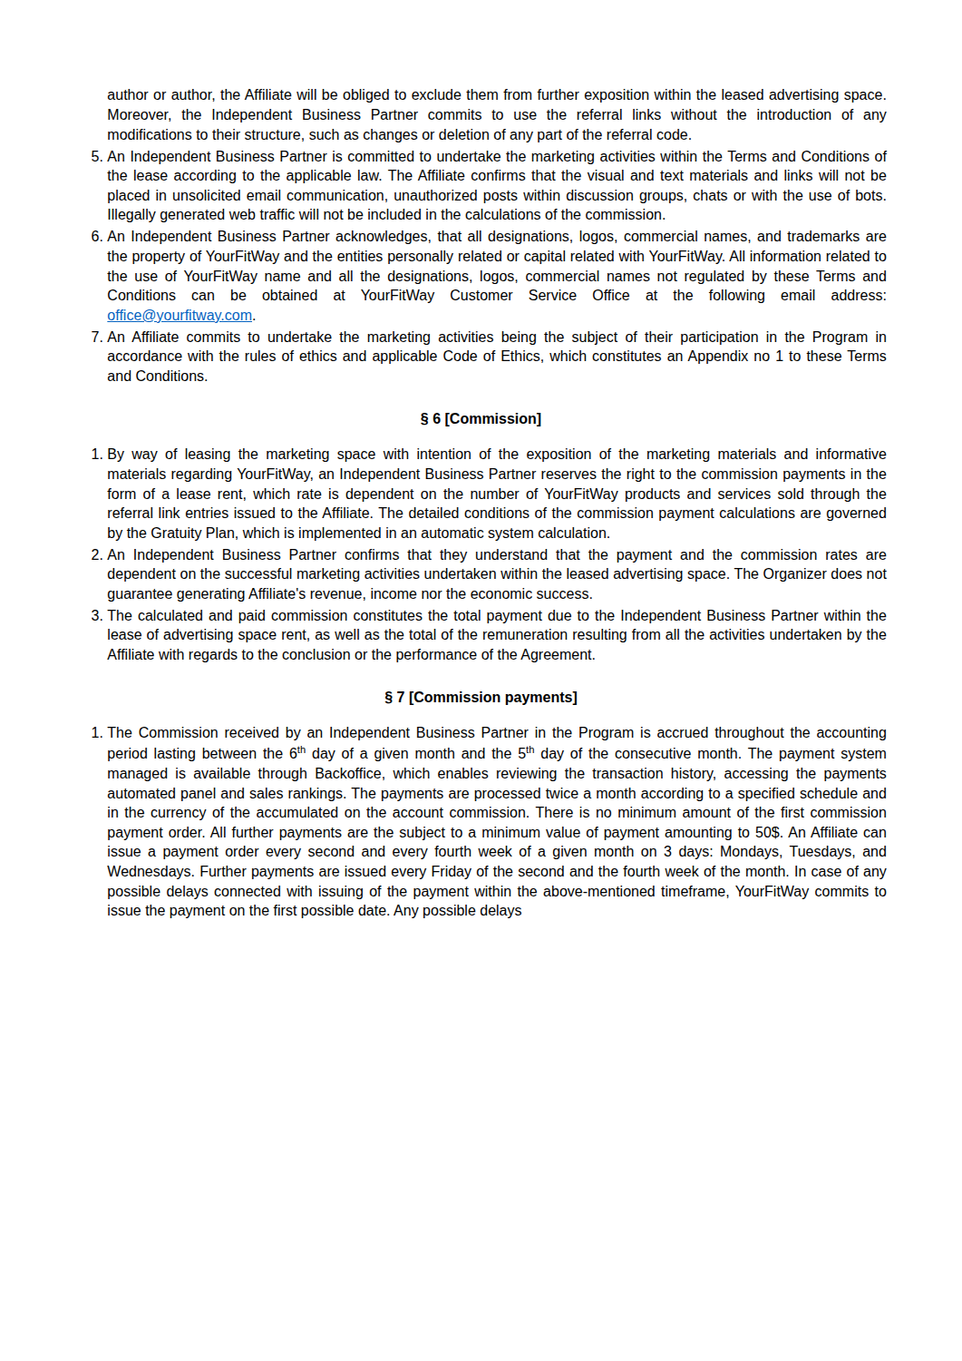author or author, the Affiliate will be obliged to exclude them from further exposition within the leased advertising space. Moreover, the Independent Business Partner commits to use the referral links without the introduction of any modifications to their structure, such as changes or deletion of any part of the referral code.
An Independent Business Partner is committed to undertake the marketing activities within the Terms and Conditions of the lease according to the applicable law. The Affiliate confirms that the visual and text materials and links will not be placed in unsolicited email communication, unauthorized posts within discussion groups, chats or with the use of bots. Illegally generated web traffic will not be included in the calculations of the commission.
An Independent Business Partner acknowledges, that all designations, logos, commercial names, and trademarks are the property of YourFitWay and the entities personally related or capital related with YourFitWay. All information related to the use of YourFitWay name and all the designations, logos, commercial names not regulated by these Terms and Conditions can be obtained at YourFitWay Customer Service Office at the following email address: office@yourfitway.com.
An Affiliate commits to undertake the marketing activities being the subject of their participation in the Program in accordance with the rules of ethics and applicable Code of Ethics, which constitutes an Appendix no 1 to these Terms and Conditions.
§ 6 [Commission]
By way of leasing the marketing space with intention of the exposition of the marketing materials and informative materials regarding YourFitWay, an Independent Business Partner reserves the right to the commission payments in the form of a lease rent, which rate is dependent on the number of YourFitWay products and services sold through the referral link entries issued to the Affiliate. The detailed conditions of the commission payment calculations are governed by the Gratuity Plan, which is implemented in an automatic system calculation.
An Independent Business Partner confirms that they understand that the payment and the commission rates are dependent on the successful marketing activities undertaken within the leased advertising space. The Organizer does not guarantee generating Affiliate's revenue, income nor the economic success.
The calculated and paid commission constitutes the total payment due to the Independent Business Partner within the lease of advertising space rent, as well as the total of the remuneration resulting from all the activities undertaken by the Affiliate with regards to the conclusion or the performance of the Agreement.
§ 7 [Commission payments]
The Commission received by an Independent Business Partner in the Program is accrued throughout the accounting period lasting between the 6th day of a given month and the 5th day of the consecutive month. The payment system managed is available through Backoffice, which enables reviewing the transaction history, accessing the payments automated panel and sales rankings. The payments are processed twice a month according to a specified schedule and in the currency of the accumulated on the account commission. There is no minimum amount of the first commission payment order. All further payments are the subject to a minimum value of payment amounting to 50$. An Affiliate can issue a payment order every second and every fourth week of a given month on 3 days: Mondays, Tuesdays, and Wednesdays. Further payments are issued every Friday of the second and the fourth week of the month. In case of any possible delays connected with issuing of the payment within the above-mentioned timeframe, YourFitWay commits to issue the payment on the first possible date. Any possible delays